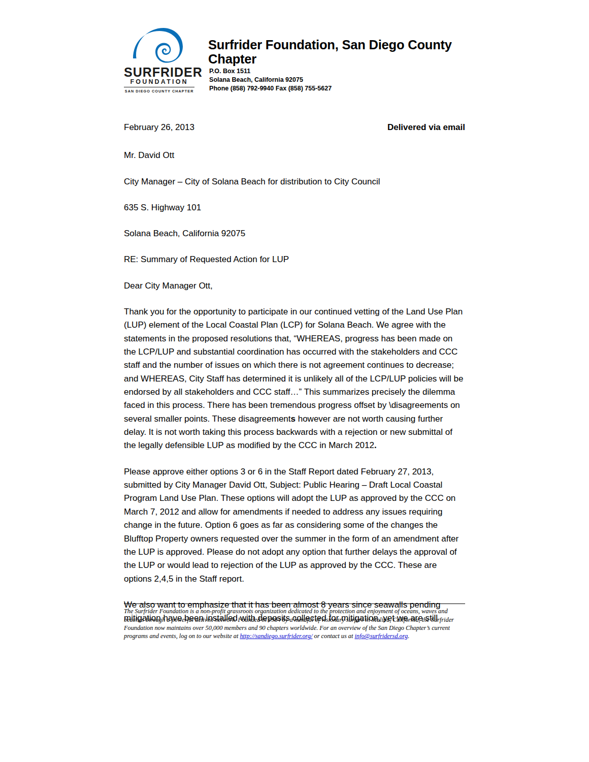SURFRIDER
FOUNDATION
SAN DIEGO COUNTY CHAPTER
Surfrider Foundation, San Diego County Chapter
P.O. Box 1511
Solana Beach, California 92075
Phone (858) 792-9940 Fax (858) 755-5627
February 26, 2013
Delivered via email
Mr. David Ott
City Manager – City of Solana Beach for distribution to City Council
635 S. Highway 101
Solana Beach, California 92075
RE: Summary of Requested Action for LUP
Dear City Manager Ott,
Thank you for the opportunity to participate in our continued vetting of the Land Use Plan (LUP) element of the Local Coastal Plan (LCP) for Solana Beach. We agree with the statements in the proposed resolutions that, “WHEREAS, progress has been made on the LCP/LUP and substantial coordination has occurred with the stakeholders and CCC staff and the number of issues on which there is not agreement continues to decrease; and WHEREAS, City Staff has determined it is unlikely all of the LCP/LUP policies will be endorsed by all stakeholders and CCC staff…” This summarizes precisely the dilemma faced in this process. There has been tremendous progress offset by \disagreements on several smaller points. These disagreements however are not worth causing further delay. It is not worth taking this process backwards with a rejection or new submittal of the legally defensible LUP as modified by the CCC in March 2012.
Please approve either options 3 or 6 in the Staff Report dated February 27, 2013, submitted by City Manager David Ott, Subject: Public Hearing – Draft Local Coastal Program Land Use Plan. These options will adopt the LUP as approved by the CCC on March 7, 2012 and allow for amendments if needed to address any issues requiring change in the future. Option 6 goes as far as considering some of the changes the Blufftop Property owners requested over the summer in the form of an amendment after the LUP is approved. Please do not adopt any option that further delays the approval of the LUP or would lead to rejection of the LUP as approved by the CCC. These are options 2,4,5 in the Staff report.
We also want to emphasize that it has been almost 8 years since seawalls pending mitigation have been installed with deposits collected for mitigation, yet we are still
The Surfrider Foundation is a non-profit grassroots organization dedicated to the protection and enjoyment of oceans, waves and beaches through a powerful activist network. Founded in 1984 by a handful of visionary surfers in Malibu, California, the Surfrider Foundation now maintains over 50,000 members and 90 chapters worldwide. For an overview of the San Diego Chapter’s current programs and events, log on to our website at http://sandiego.surfrider.org/ or contact us at info@surfridersd.org.